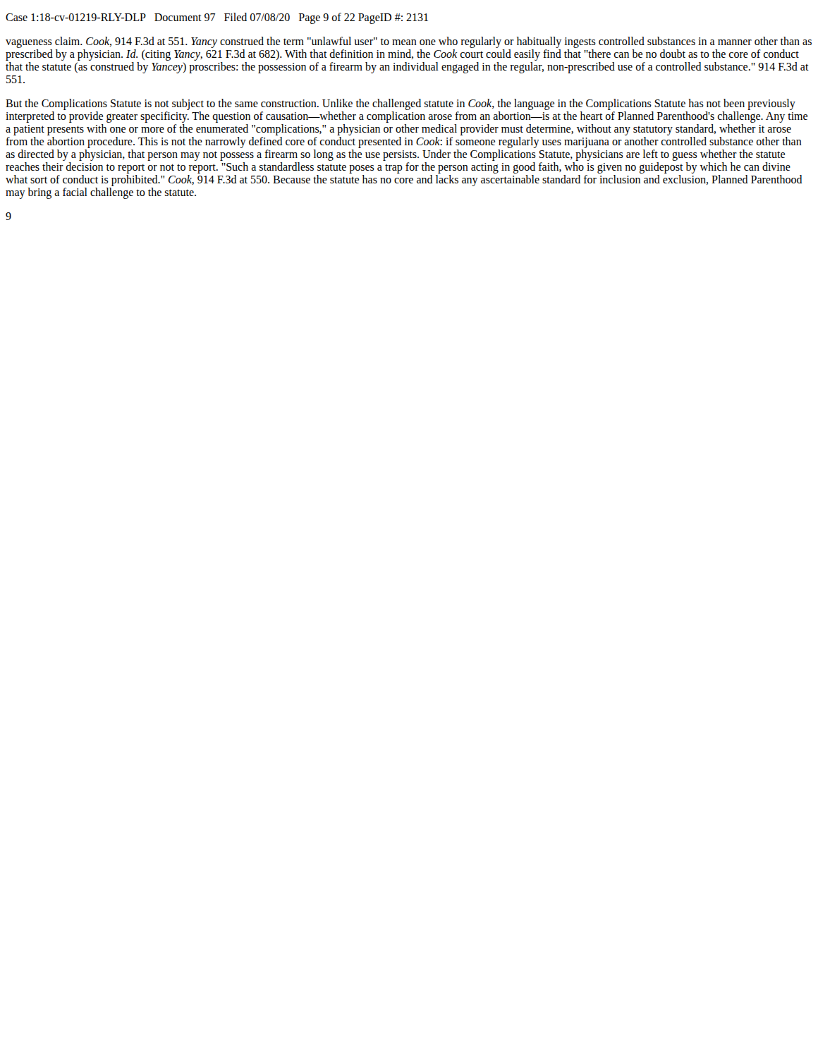Case 1:18-cv-01219-RLY-DLP Document 97 Filed 07/08/20 Page 9 of 22 PageID #: 2131
vagueness claim. Cook, 914 F.3d at 551. Yancy construed the term "unlawful user" to mean one who regularly or habitually ingests controlled substances in a manner other than as prescribed by a physician. Id. (citing Yancy, 621 F.3d at 682). With that definition in mind, the Cook court could easily find that "there can be no doubt as to the core of conduct that the statute (as construed by Yancey) proscribes: the possession of a firearm by an individual engaged in the regular, non-prescribed use of a controlled substance." 914 F.3d at 551.
But the Complications Statute is not subject to the same construction. Unlike the challenged statute in Cook, the language in the Complications Statute has not been previously interpreted to provide greater specificity. The question of causation—whether a complication arose from an abortion—is at the heart of Planned Parenthood's challenge. Any time a patient presents with one or more of the enumerated "complications," a physician or other medical provider must determine, without any statutory standard, whether it arose from the abortion procedure. This is not the narrowly defined core of conduct presented in Cook: if someone regularly uses marijuana or another controlled substance other than as directed by a physician, that person may not possess a firearm so long as the use persists. Under the Complications Statute, physicians are left to guess whether the statute reaches their decision to report or not to report. "Such a standardless statute poses a trap for the person acting in good faith, who is given no guidepost by which he can divine what sort of conduct is prohibited." Cook, 914 F.3d at 550. Because the statute has no core and lacks any ascertainable standard for inclusion and exclusion, Planned Parenthood may bring a facial challenge to the statute.
9